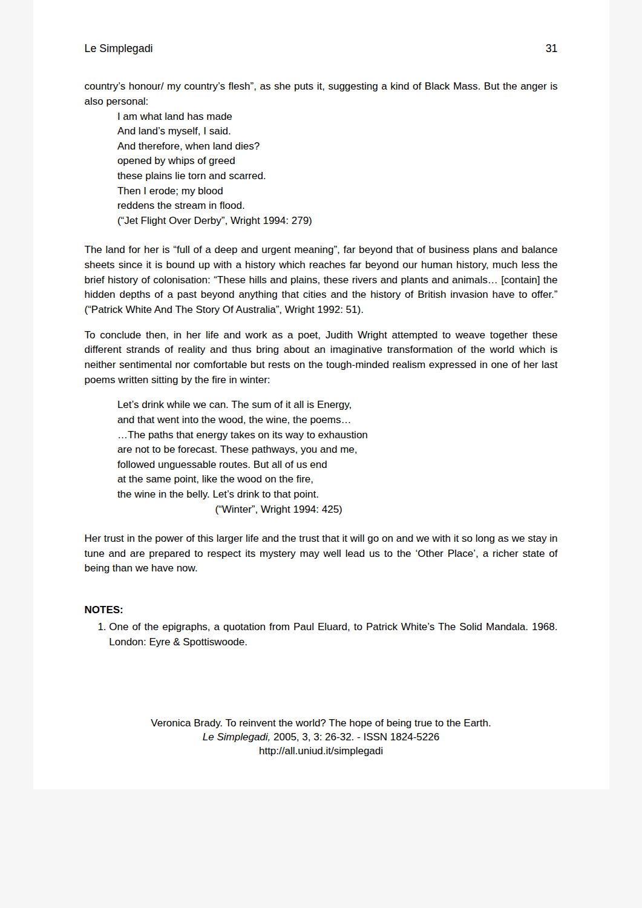Le Simplegadi
31
country’s honour/ my country’s flesh”, as she puts it, suggesting a kind of Black Mass. But the anger is also personal:
I am what land has made
And land’s myself, I said.
And therefore, when land dies?
opened by whips of greed
these plains lie torn and scarred.
Then I erode; my blood
reddens the stream in flood.
(“Jet Flight Over Derby”, Wright 1994: 279)
The land for her is “full of a deep and urgent meaning”, far beyond that of business plans and balance sheets since it is bound up with a history which reaches far beyond our human history, much less the brief history of colonisation: “These hills and plains, these rivers and plants and animals… [contain] the hidden depths of a past beyond anything that cities and the history of British invasion have to offer.” (“Patrick White And The Story Of Australia”, Wright 1992: 51).
To conclude then, in her life and work as a poet, Judith Wright attempted to weave together these different strands of reality and thus bring about an imaginative transformation of the world which is neither sentimental nor comfortable but rests on the tough-minded realism expressed in one of her last poems written sitting by the fire in winter:
Let’s drink while we can. The sum of it all is Energy,
and that went into the wood, the wine, the poems…
…The paths that energy takes on its way to exhaustion
are not to be forecast. These pathways, you and me,
followed unguessable routes. But all of us end
at the same point, like the wood on the fire,
the wine in the belly. Let’s drink to that point.
(“Winter”, Wright 1994: 425)
Her trust in the power of this larger life and the trust that it will go on and we with it so long as we stay in tune and are prepared to respect its mystery may well lead us to the ‘Other Place’, a richer state of being than we have now.
NOTES:
One of the epigraphs, a quotation from Paul Eluard, to Patrick White’s The Solid Mandala. 1968. London: Eyre & Spottiswoode.
Veronica Brady. To reinvent the world? The hope of being true to the Earth.
Le Simplegadi, 2005, 3, 3: 26-32. - ISSN 1824-5226
http://all.uniud.it/simplegadi